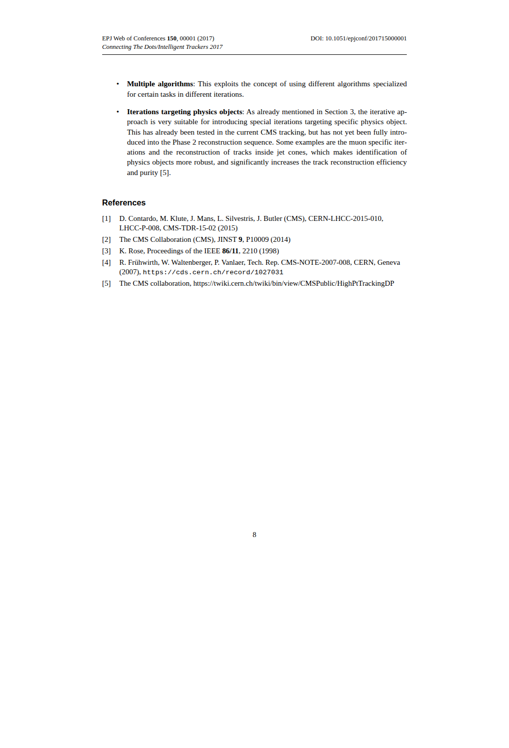EPJ Web of Conferences 150, 00001 (2017)
DOI: 10.1051/epjconf/201715000001
Connecting The Dots/Intelligent Trackers 2017
Multiple algorithms: This exploits the concept of using different algorithms specialized for certain tasks in different iterations.
Iterations targeting physics objects: As already mentioned in Section 3, the iterative approach is very suitable for introducing special iterations targeting specific physics object. This has already been tested in the current CMS tracking, but has not yet been fully introduced into the Phase 2 reconstruction sequence. Some examples are the muon specific iterations and the reconstruction of tracks inside jet cones, which makes identification of physics objects more robust, and significantly increases the track reconstruction efficiency and purity [5].
References
[1] D. Contardo, M. Klute, J. Mans, L. Silvestris, J. Butler (CMS), CERN-LHCC-2015-010, LHCC-P-008, CMS-TDR-15-02 (2015)
[2] The CMS Collaboration (CMS), JINST 9, P10009 (2014)
[3] K. Rose, Proceedings of the IEEE 86/11, 2210 (1998)
[4] R. Frühwirth, W. Waltenberger, P. Vanlaer, Tech. Rep. CMS-NOTE-2007-008, CERN, Geneva (2007), https://cds.cern.ch/record/1027031
[5] The CMS collaboration, https://twiki.cern.ch/twiki/bin/view/CMSPublic/HighPtTrackingDP
8